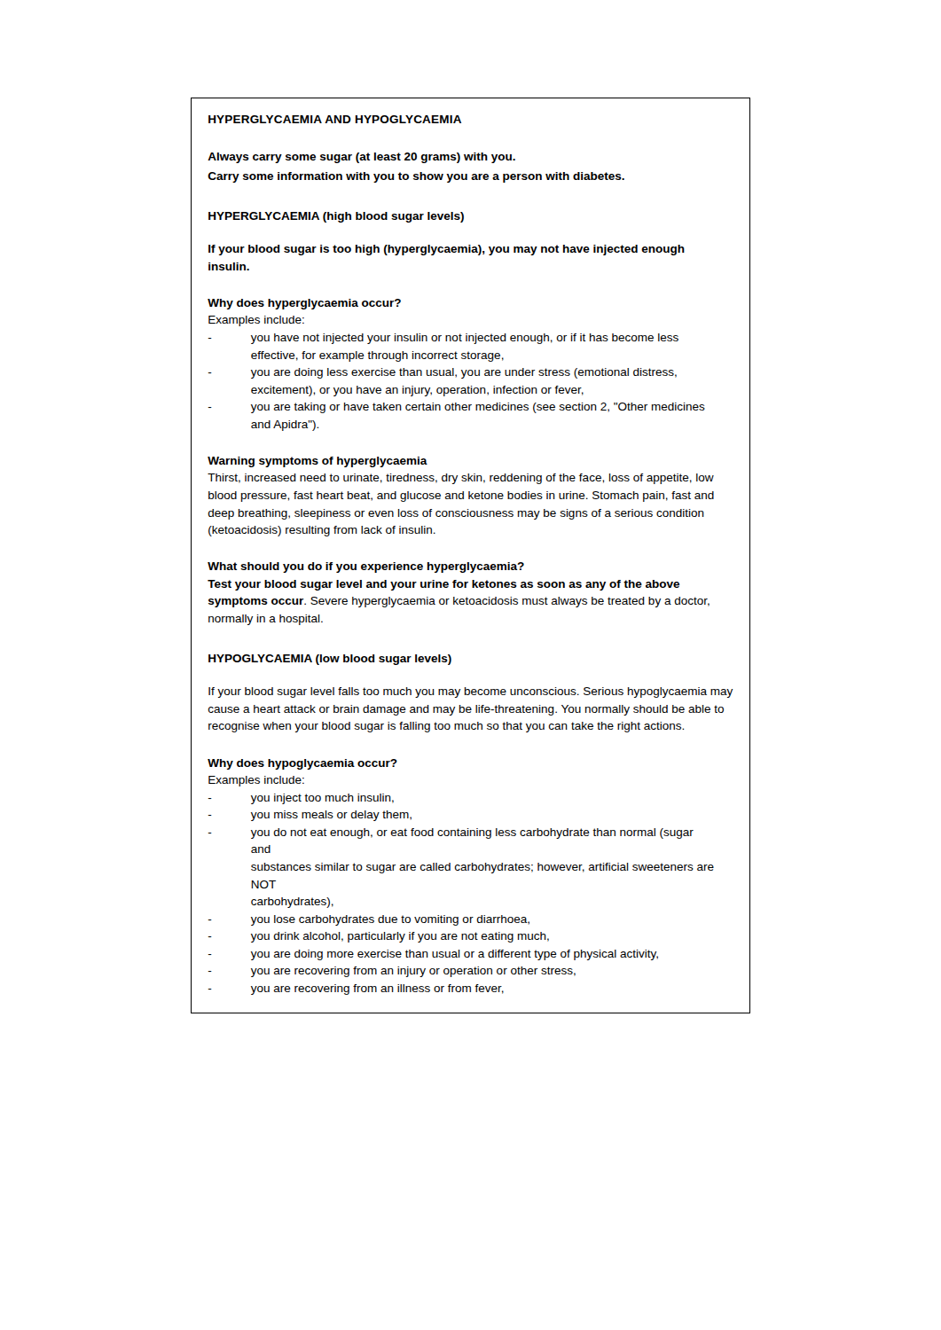HYPERGLYCAEMIA AND HYPOGLYCAEMIA
Always carry some sugar (at least 20 grams) with you.
Carry some information with you to show you are a person with diabetes.
HYPERGLYCAEMIA (high blood sugar levels)
If your blood sugar is too high (hyperglycaemia), you may not have injected enough
insulin.
Why does hyperglycaemia occur?
Examples include:
you have not injected your insulin or not injected enough, or if it has become less
effective, for example through incorrect storage,
you are doing less exercise than usual, you are under stress (emotional distress,
excitement), or you have an injury, operation, infection or fever,
you are taking or have taken certain other medicines (see section 2, "Other medicines
and Apidra").
Warning symptoms of hyperglycaemia
Thirst, increased need to urinate, tiredness, dry skin, reddening of the face, loss of appetite, low blood pressure, fast heart beat, and glucose and ketone bodies in urine. Stomach pain, fast and deep breathing, sleepiness or even loss of consciousness may be signs of a serious condition (ketoacidosis) resulting from lack of insulin.
What should you do if you experience hyperglycaemia?
Test your blood sugar level and your urine for ketones as soon as any of the above symptoms occur. Severe hyperglycaemia or ketoacidosis must always be treated by a doctor, normally in a hospital.
HYPOGLYCAEMIA (low blood sugar levels)
If your blood sugar level falls too much you may become unconscious. Serious hypoglycaemia may cause a heart attack or brain damage and may be life-threatening. You normally should be able to recognise when your blood sugar is falling too much so that you can take the right actions.
Why does hypoglycaemia occur?
Examples include:
you inject too much insulin,
you miss meals or delay them,
you do not eat enough, or eat food containing less carbohydrate than normal (sugar
and
substances similar to sugar are called carbohydrates; however, artificial sweeteners are
NOT
carbohydrates),
you lose carbohydrates due to vomiting or diarrhoea,
you drink alcohol, particularly if you are not eating much,
you are doing more exercise than usual or a different type of physical activity,
you are recovering from an injury or operation or other stress,
you are recovering from an illness or from fever,